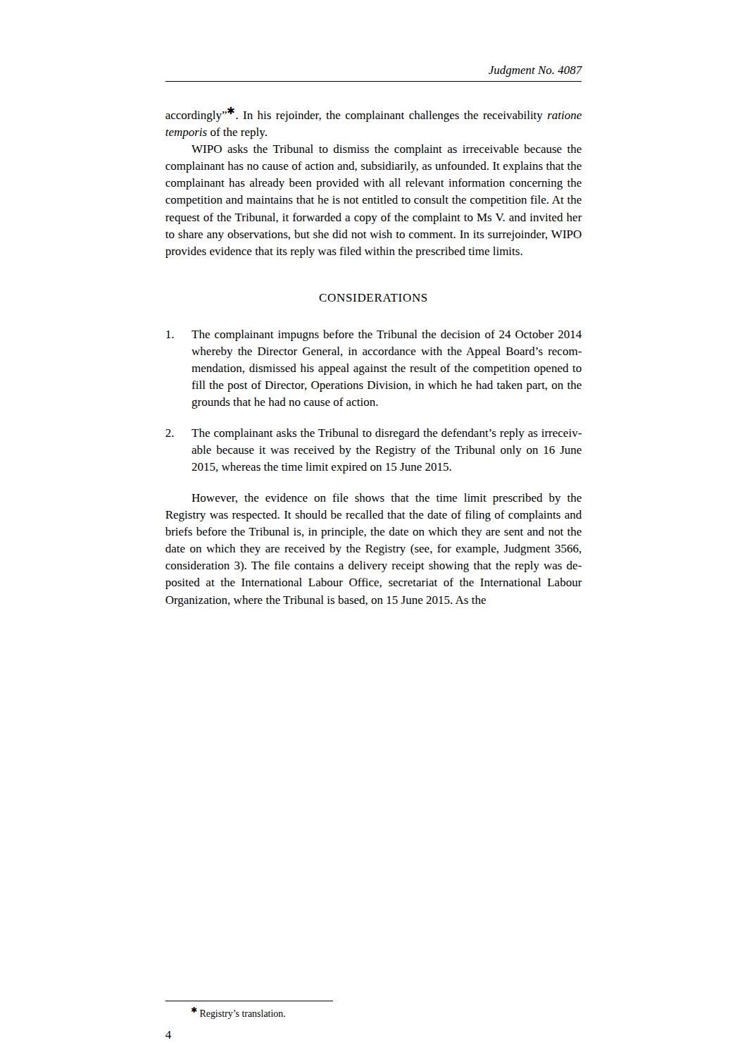Judgment No. 4087
accordingly”✱. In his rejoinder, the complainant challenges the receivability ratione temporis of the reply.
WIPO asks the Tribunal to dismiss the complaint as irreceivable because the complainant has no cause of action and, subsidiarily, as unfounded. It explains that the complainant has already been provided with all relevant information concerning the competition and maintains that he is not entitled to consult the competition file. At the request of the Tribunal, it forwarded a copy of the complaint to Ms V. and invited her to share any observations, but she did not wish to comment. In its surrejoinder, WIPO provides evidence that its reply was filed within the prescribed time limits.
CONSIDERATIONS
1. The complainant impugns before the Tribunal the decision of 24 October 2014 whereby the Director General, in accordance with the Appeal Board’s recommendation, dismissed his appeal against the result of the competition opened to fill the post of Director, Operations Division, in which he had taken part, on the grounds that he had no cause of action.
2. The complainant asks the Tribunal to disregard the defendant’s reply as irreceivable because it was received by the Registry of the Tribunal only on 16 June 2015, whereas the time limit expired on 15 June 2015.
However, the evidence on file shows that the time limit prescribed by the Registry was respected. It should be recalled that the date of filing of complaints and briefs before the Tribunal is, in principle, the date on which they are sent and not the date on which they are received by the Registry (see, for example, Judgment 3566, consideration 3). The file contains a delivery receipt showing that the reply was deposited at the International Labour Office, secretariat of the International Labour Organization, where the Tribunal is based, on 15 June 2015. As the
✱ Registry’s translation.
4